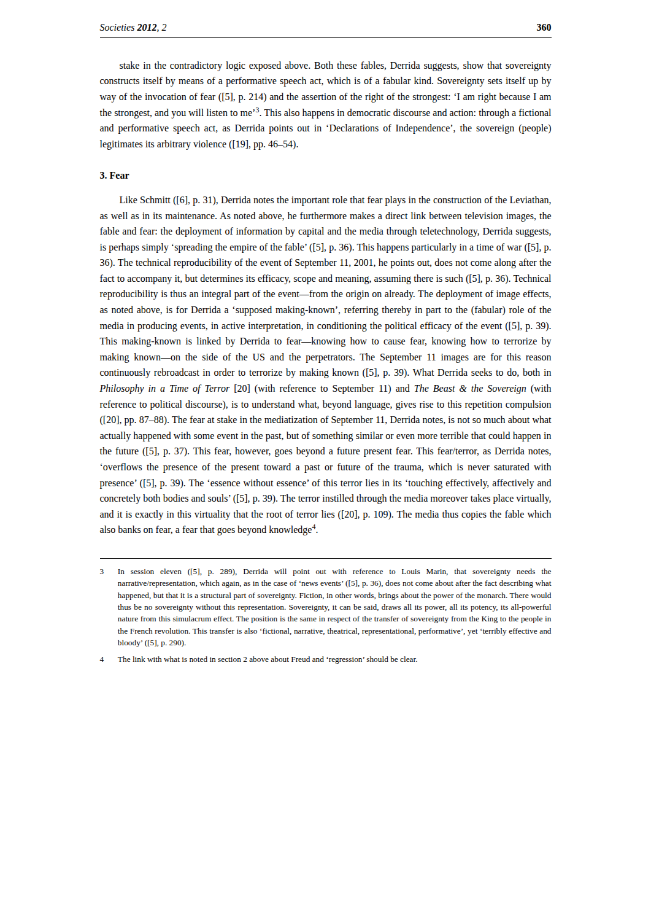Societies 2012, 2 360
stake in the contradictory logic exposed above. Both these fables, Derrida suggests, show that sovereignty constructs itself by means of a performative speech act, which is of a fabular kind. Sovereignty sets itself up by way of the invocation of fear ([5], p. 214) and the assertion of the right of the strongest: ‘I am right because I am the strongest, and you will listen to me’3. This also happens in democratic discourse and action: through a fictional and performative speech act, as Derrida points out in ‘Declarations of Independence’, the sovereign (people) legitimates its arbitrary violence ([19], pp. 46–54).
3. Fear
Like Schmitt ([6], p. 31), Derrida notes the important role that fear plays in the construction of the Leviathan, as well as in its maintenance. As noted above, he furthermore makes a direct link between television images, the fable and fear: the deployment of information by capital and the media through teletechnology, Derrida suggests, is perhaps simply ‘spreading the empire of the fable’ ([5], p. 36). This happens particularly in a time of war ([5], p. 36). The technical reproducibility of the event of September 11, 2001, he points out, does not come along after the fact to accompany it, but determines its efficacy, scope and meaning, assuming there is such ([5], p. 36). Technical reproducibility is thus an integral part of the event—from the origin on already. The deployment of image effects, as noted above, is for Derrida a ‘supposed making-known’, referring thereby in part to the (fabular) role of the media in producing events, in active interpretation, in conditioning the political efficacy of the event ([5], p. 39). This making-known is linked by Derrida to fear—knowing how to cause fear, knowing how to terrorize by making known—on the side of the US and the perpetrators. The September 11 images are for this reason continuously rebroadcast in order to terrorize by making known ([5], p. 39). What Derrida seeks to do, both in Philosophy in a Time of Terror [20] (with reference to September 11) and The Beast & the Sovereign (with reference to political discourse), is to understand what, beyond language, gives rise to this repetition compulsion ([20], pp. 87–88). The fear at stake in the mediatization of September 11, Derrida notes, is not so much about what actually happened with some event in the past, but of something similar or even more terrible that could happen in the future ([5], p. 37). This fear, however, goes beyond a future present fear. This fear/terror, as Derrida notes, ‘overflows the presence of the present toward a past or future of the trauma, which is never saturated with presence’ ([5], p. 39). The ‘essence without essence’ of this terror lies in its ‘touching effectively, affectively and concretely both bodies and souls’ ([5], p. 39). The terror instilled through the media moreover takes place virtually, and it is exactly in this virtuality that the root of terror lies ([20], p. 109). The media thus copies the fable which also banks on fear, a fear that goes beyond knowledge4.
3 In session eleven ([5], p. 289), Derrida will point out with reference to Louis Marin, that sovereignty needs the narrative/representation, which again, as in the case of ‘news events’ ([5], p. 36), does not come about after the fact describing what happened, but that it is a structural part of sovereignty. Fiction, in other words, brings about the power of the monarch. There would thus be no sovereignty without this representation. Sovereignty, it can be said, draws all its power, all its potency, its all-powerful nature from this simulacrum effect. The position is the same in respect of the transfer of sovereignty from the King to the people in the French revolution. This transfer is also ‘fictional, narrative, theatrical, representational, performative’, yet ‘terribly effective and bloody’ ([5], p. 290).
4 The link with what is noted in section 2 above about Freud and ‘regression’ should be clear.